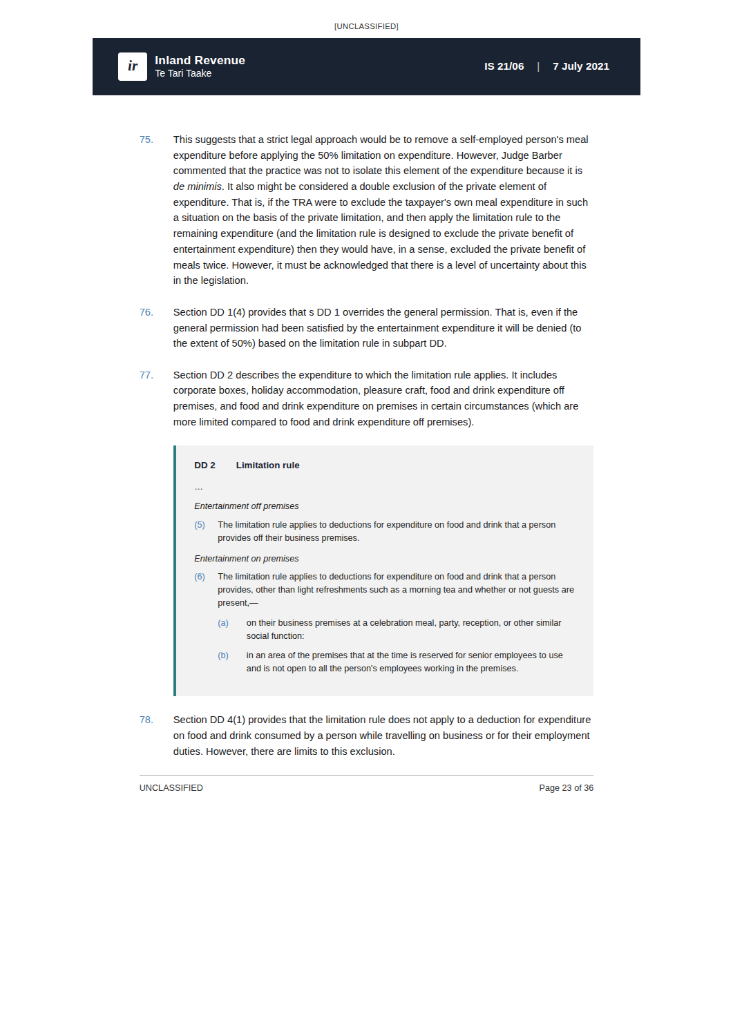[UNCLASSIFIED]
ir
Inland Revenue
Te Tari Taake
IS 21/06 | 7 July 2021
75.
This suggests that a strict legal approach would be to remove a self-employed person's meal expenditure before applying the 50% limitation on expenditure. However, Judge Barber commented that the practice was not to isolate this element of the expenditure because it is de minimis. It also might be considered a double exclusion of the private element of expenditure. That is, if the TRA were to exclude the taxpayer's own meal expenditure in such a situation on the basis of the private limitation, and then apply the limitation rule to the remaining expenditure (and the limitation rule is designed to exclude the private benefit of entertainment expenditure) then they would have, in a sense, excluded the private benefit of meals twice. However, it must be acknowledged that there is a level of uncertainty about this in the legislation.
76.
Section DD 1(4) provides that s DD 1 overrides the general permission. That is, even if the general permission had been satisfied by the entertainment expenditure it will be denied (to the extent of 50%) based on the limitation rule in subpart DD.
77.
Section DD 2 describes the expenditure to which the limitation rule applies. It includes corporate boxes, holiday accommodation, pleasure craft, food and drink expenditure off premises, and food and drink expenditure on premises in certain circumstances (which are more limited compared to food and drink expenditure off premises).
DD 2 Limitation rule
…
Entertainment off premises
(5)
The limitation rule applies to deductions for expenditure on food and drink that a person provides off their business premises.
Entertainment on premises
(6)
The limitation rule applies to deductions for expenditure on food and drink that a person provides, other than light refreshments such as a morning tea and whether or not guests are present,—
(a)
on their business premises at a celebration meal, party, reception, or other similar social function:
(b)
in an area of the premises that at the time is reserved for senior employees to use and is not open to all the person's employees working in the premises.
78.
Section DD 4(1) provides that the limitation rule does not apply to a deduction for expenditure on food and drink consumed by a person while travelling on business or for their employment duties. However, there are limits to this exclusion.
UNCLASSIFIED Page 23 of 36